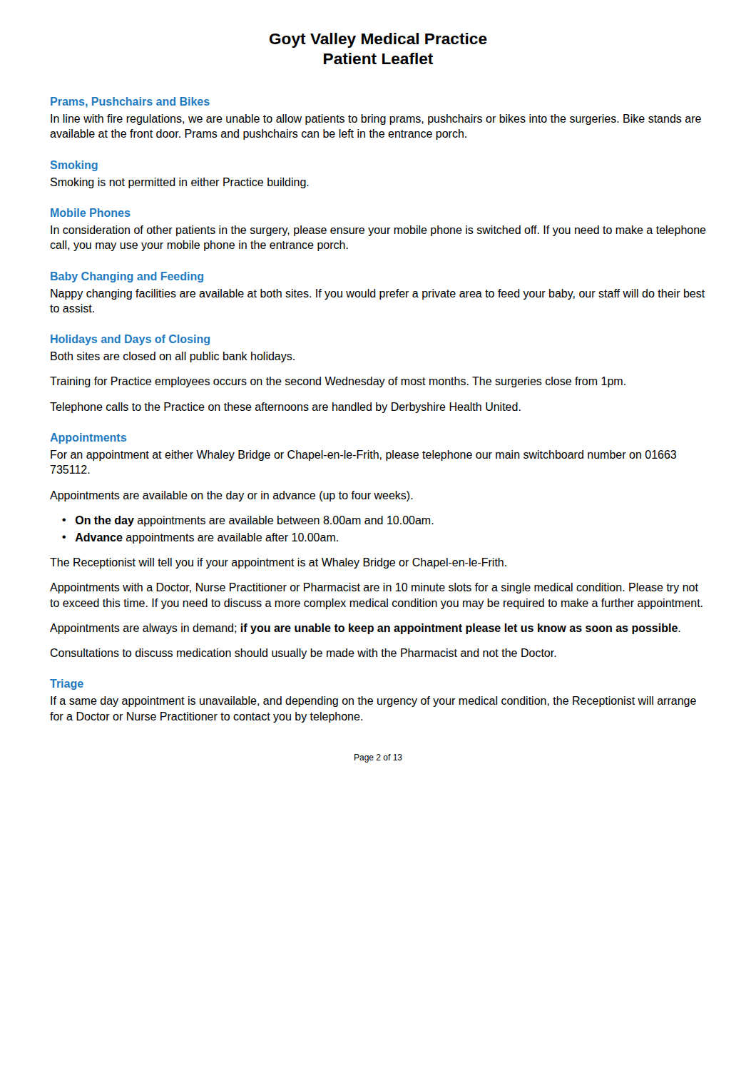Goyt Valley Medical PracticePatient Leaflet
Prams, Pushchairs and Bikes
In line with fire regulations, we are unable to allow patients to bring prams, pushchairs or bikes into the surgeries. Bike stands are available at the front door. Prams and pushchairs can be left in the entrance porch.
Smoking
Smoking is not permitted in either Practice building.
Mobile Phones
In consideration of other patients in the surgery, please ensure your mobile phone is switched off. If you need to make a telephone call, you may use your mobile phone in the entrance porch.
Baby Changing and Feeding
Nappy changing facilities are available at both sites. If you would prefer a private area to feed your baby, our staff will do their best to assist.
Holidays and Days of Closing
Both sites are closed on all public bank holidays.
Training for Practice employees occurs on the second Wednesday of most months. The surgeries close from 1pm.
Telephone calls to the Practice on these afternoons are handled by Derbyshire Health United.
Appointments
For an appointment at either Whaley Bridge or Chapel-en-le-Frith, please telephone our main switchboard number on 01663 735112.
Appointments are available on the day or in advance (up to four weeks).
On the day appointments are available between 8.00am and 10.00am.
Advance appointments are available after 10.00am.
The Receptionist will tell you if your appointment is at Whaley Bridge or Chapel-en-le-Frith.
Appointments with a Doctor, Nurse Practitioner or Pharmacist are in 10 minute slots for a single medical condition. Please try not to exceed this time. If you need to discuss a more complex medical condition you may be required to make a further appointment.
Appointments are always in demand; if you are unable to keep an appointment please let us know as soon as possible.
Consultations to discuss medication should usually be made with the Pharmacist and not the Doctor.
Triage
If a same day appointment is unavailable, and depending on the urgency of your medical condition, the Receptionist will arrange for a Doctor or Nurse Practitioner to contact you by telephone.
Page 2 of 13